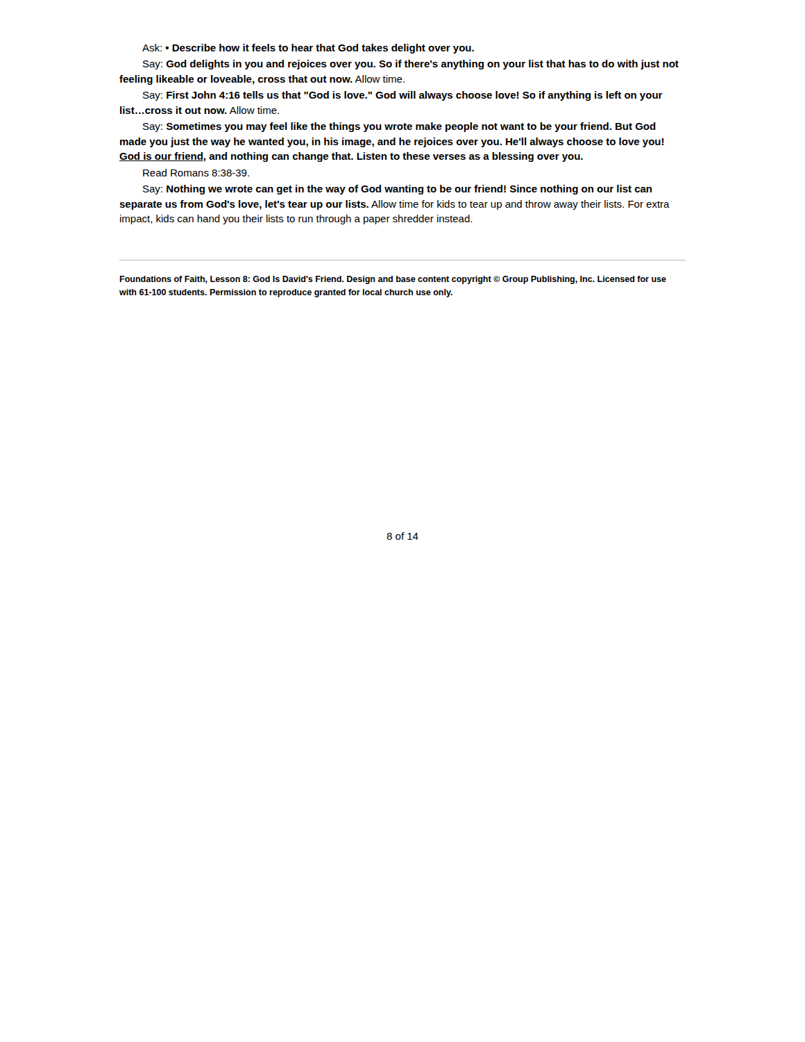Ask: • Describe how it feels to hear that God takes delight over you.
Say: God delights in you and rejoices over you. So if there's anything on your list that has to do with just not feeling likeable or loveable, cross that out now. Allow time.
Say: First John 4:16 tells us that "God is love." God will always choose love! So if anything is left on your list…cross it out now. Allow time.
Say: Sometimes you may feel like the things you wrote make people not want to be your friend. But God made you just the way he wanted you, in his image, and he rejoices over you. He'll always choose to love you! God is our friend, and nothing can change that. Listen to these verses as a blessing over you.
Read Romans 8:38-39.
Say: Nothing we wrote can get in the way of God wanting to be our friend! Since nothing on our list can separate us from God's love, let's tear up our lists. Allow time for kids to tear up and throw away their lists. For extra impact, kids can hand you their lists to run through a paper shredder instead.
Foundations of Faith, Lesson 8: God Is David's Friend. Design and base content copyright © Group Publishing, Inc. Licensed for use with 61-100 students. Permission to reproduce granted for local church use only.
8 of 14